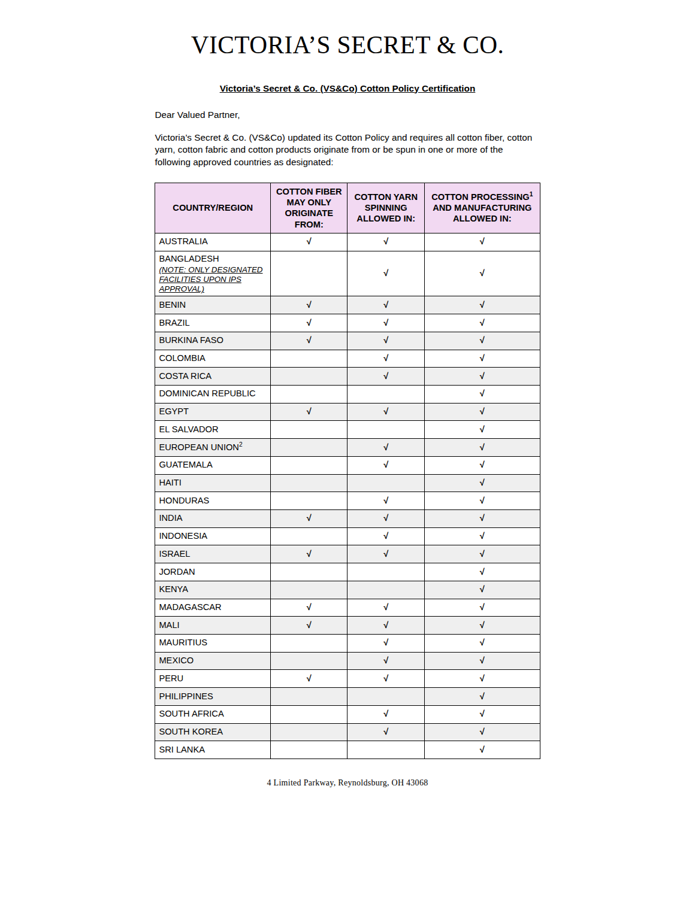VICTORIA’S SECRET & CO.
Victoria’s Secret & Co. (VS&Co) Cotton Policy Certification
Dear Valued Partner,
Victoria’s Secret & Co. (VS&Co) updated its Cotton Policy and requires all cotton fiber, cotton yarn, cotton fabric and cotton products originate from or be spun in one or more of the following approved countries as designated:
| COUNTRY/REGION | COTTON FIBER MAY ONLY ORIGINATE FROM: | COTTON YARN SPINNING ALLOWED IN: | COTTON PROCESSING 1 AND MANUFACTURING ALLOWED IN: |
| --- | --- | --- | --- |
| AUSTRALIA | √ | √ | √ |
| BANGLADESH (NOTE: ONLY DESIGNATED FACILITIES UPON IPS APPROVAL) | | √ | √ |
| BENIN | √ | √ | √ |
| BRAZIL | √ | √ | √ |
| BURKINA FASO | √ | √ | √ |
| COLOMBIA | | √ | √ |
| COSTA RICA | | √ | √ |
| DOMINICAN REPUBLIC | | | √ |
| EGYPT | √ | √ | √ |
| EL SALVADOR | | | √ |
| EUROPEAN UNION 2 | | √ | √ |
| GUATEMALA | | √ | √ |
| HAITI | | | √ |
| HONDURAS | | √ | √ |
| INDIA | √ | √ | √ |
| INDONESIA | | √ | √ |
| ISRAEL | √ | √ | √ |
| JORDAN | | | √ |
| KENYA | | | √ |
| MADAGASCAR | √ | √ | √ |
| MALI | √ | √ | √ |
| MAURITIUS | | √ | √ |
| MEXICO | | √ | √ |
| PERU | √ | √ | √ |
| PHILIPPINES | | | √ |
| SOUTH AFRICA | | √ | √ |
| SOUTH KOREA | | √ | √ |
| SRI LANKA | | | √ |
4 Limited Parkway, Reynoldsburg, OH 43068